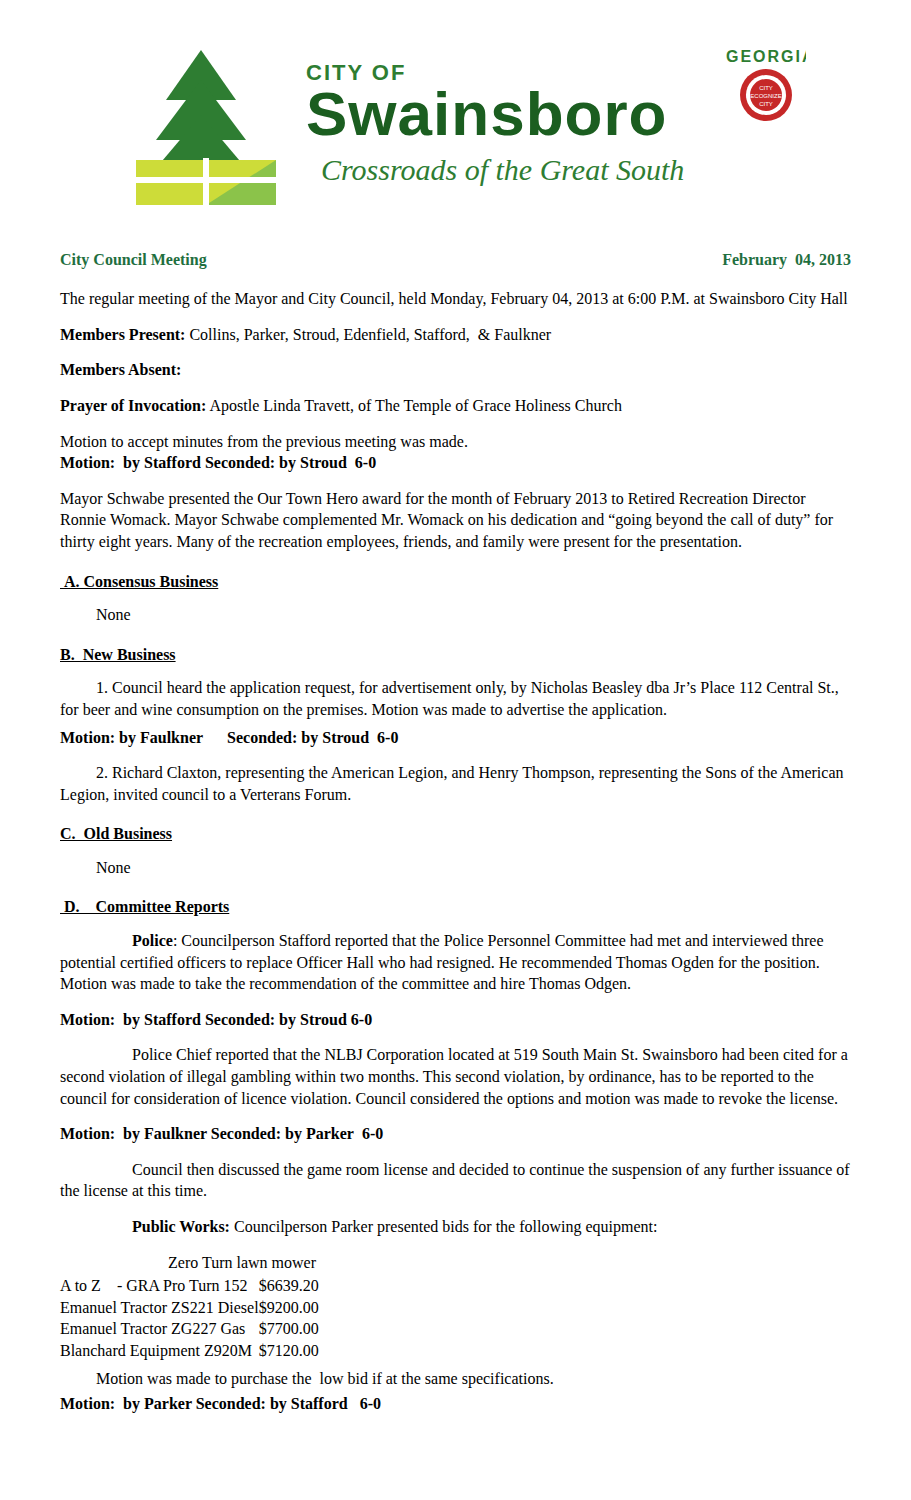CITY OF Swainsboro Crossroads of the Great South GEORGIA CITY RECOGNIZED CITY
City Council Meeting
February 04, 2013
The regular meeting of the Mayor and City Council, held Monday, February 04, 2013 at 6:00 P.M. at Swainsboro City Hall
Members Present: Collins, Parker, Stroud, Edenfield, Stafford, & Faulkner
Members Absent:
Prayer of Invocation: Apostle Linda Travett, of The Temple of Grace Holiness Church
Motion to accept minutes from the previous meeting was made.
Motion: by Stafford Seconded: by Stroud 6-0
Mayor Schwabe presented the Our Town Hero award for the month of February 2013 to Retired Recreation Director Ronnie Womack. Mayor Schwabe complemented Mr. Womack on his dedication and “going beyond the call of duty” for thirty eight years. Many of the recreation employees, friends, and family were present for the presentation.
A. Consensus Business
None
B. New Business
1. Council heard the application request, for advertisement only, by Nicholas Beasley dba Jr’s Place 112 Central St., for beer and wine consumption on the premises. Motion was made to advertise the application.
Motion: by Faulkner Seconded: by Stroud 6-0
2. Richard Claxton, representing the American Legion, and Henry Thompson, representing the Sons of the American Legion, invited council to a Verterans Forum.
C. Old Business
None
D. Committee Reports
Police: Councilperson Stafford reported that the Police Personnel Committee had met and interviewed three potential certified officers to replace Officer Hall who had resigned. He recommended Thomas Ogden for the position. Motion was made to take the recommendation of the committee and hire Thomas Odgen.
Motion: by Stafford Seconded: by Stroud 6-0
Police Chief reported that the NLBJ Corporation located at 519 South Main St. Swainsboro had been cited for a second violation of illegal gambling within two months. This second violation, by ordinance, has to be reported to the council for consideration of licence violation. Council considered the options and motion was made to revoke the license.
Motion: by Faulkner Seconded: by Parker 6-0
Council then discussed the game room license and decided to continue the suspension of any further issuance of the license at this time.
Public Works: Councilperson Parker presented bids for the following equipment:
Zero Turn lawn mower
| A to Z - GRA Pro Turn 152 | $6639.20 |
| Emanuel Tractor ZS221 Diesel | $9200.00 |
| Emanuel Tractor ZG227 Gas | $7700.00 |
| Blanchard Equipment Z920M | $7120.00 |
Motion was made to purchase the low bid if at the same specifications.
Motion: by Parker Seconded: by Stafford 6-0